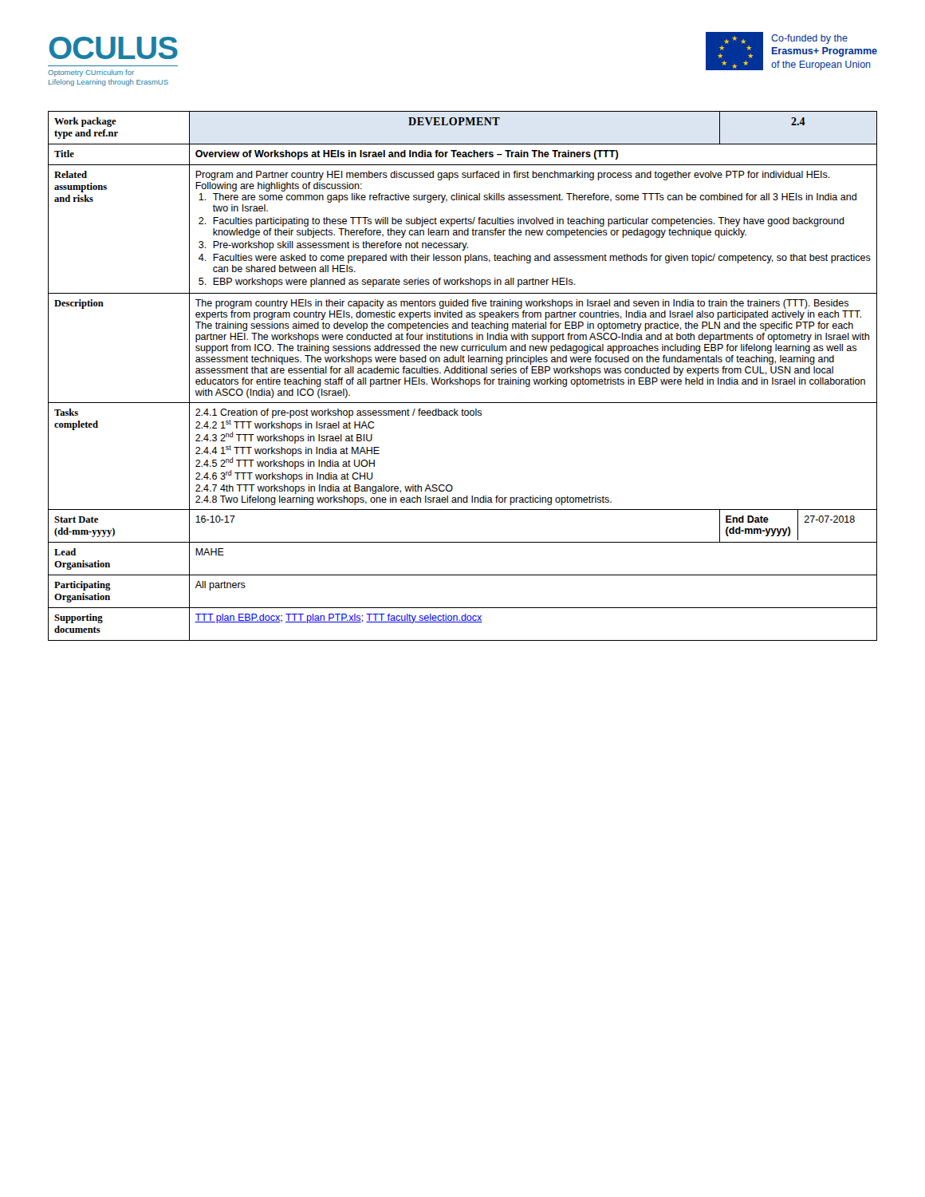OCULUS
Optometry CUrriculum for
Lifelong Learning through ErasmUS
★ ★ ★ ★ ★ ★ ★ ★ ★ ★
Co-funded by the
Erasmus+ Programme
of the European Union
| Work package type and ref.nr | DEVELOPMENT | 2.4 |
| Title | Overview of Workshops at HEIs in Israel and India for Teachers – Train The Trainers (TTT) |
| Related assumptions and risks | Program and Partner country HEI members discussed gaps surfaced in first benchmarking process and together evolve PTP for individual HEIs. Following are highlights of discussion: There are some common gaps like refractive surgery, clinical skills assessment. Therefore, some TTTs can be combined for all 3 HEIs in India and two in Israel. Faculties participating to these TTTs will be subject experts/ faculties involved in teaching particular competencies. They have good background knowledge of their subjects. Therefore, they can learn and transfer the new competencies or pedagogy technique quickly. Pre-workshop skill assessment is therefore not necessary. Faculties were asked to come prepared with their lesson plans, teaching and assessment methods for given topic/ competency, so that best practices can be shared between all HEIs. EBP workshops were planned as separate series of workshops in all partner HEIs. |
| Description | The program country HEIs in their capacity as mentors guided five training workshops in Israel and seven in India to train the trainers (TTT). Besides experts from program country HEIs, domestic experts invited as speakers from partner countries, India and Israel also participated actively in each TTT. The training sessions aimed to develop the competencies and teaching material for EBP in optometry practice, the PLN and the specific PTP for each partner HEI. The workshops were conducted at four institutions in India with support from ASCO-India and at both departments of optometry in Israel with support from ICO. The training sessions addressed the new curriculum and new pedagogical approaches including EBP for lifelong learning as well as assessment techniques. The workshops were based on adult learning principles and were focused on the fundamentals of teaching, learning and assessment that are essential for all academic faculties. Additional series of EBP workshops was conducted by experts from CUL, USN and local educators for entire teaching staff of all partner HEIs. Workshops for training working optometrists in EBP were held in India and in Israel in collaboration with ASCO (India) and ICO (Israel). |
| Tasks completed | 2.4.1 Creation of pre-post workshop assessment / feedback tools 2.4.2 1 st TTT workshops in Israel at HAC 2.4.3 2 nd TTT workshops in Israel at BIU 2.4.4 1 st TTT workshops in India at MAHE 2.4.5 2 nd TTT workshops in India at UOH 2.4.6 3 rd TTT workshops in India at CHU 2.4.7 4th TTT workshops in India at Bangalore, with ASCO 2.4.8 Two Lifelong learning workshops, one in each Israel and India for practicing optometrists. |
| Start Date (dd-mm-yyyy) | 16-10-17 | / End Date (dd-mm-yyyy) / 27-07-2018 / |
| Lead Organisation | MAHE |
| Participating Organisation | All partners |
| Supporting documents | TTT plan EBP.docx ; TTT plan PTP.xls ; TTT faculty selection.docx |